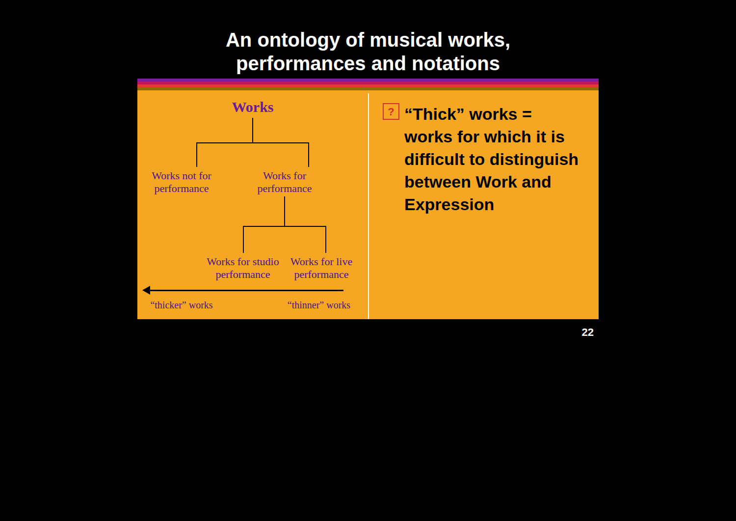An ontology of musical works,
performances and notations
Works
Works not for
performance
Works for
performance
Works for studio
performance
Works for live
performance
“thicker” works
“thinner” works
?“Thick” works = works for which it is difficult to distinguish between Work and Expression
22